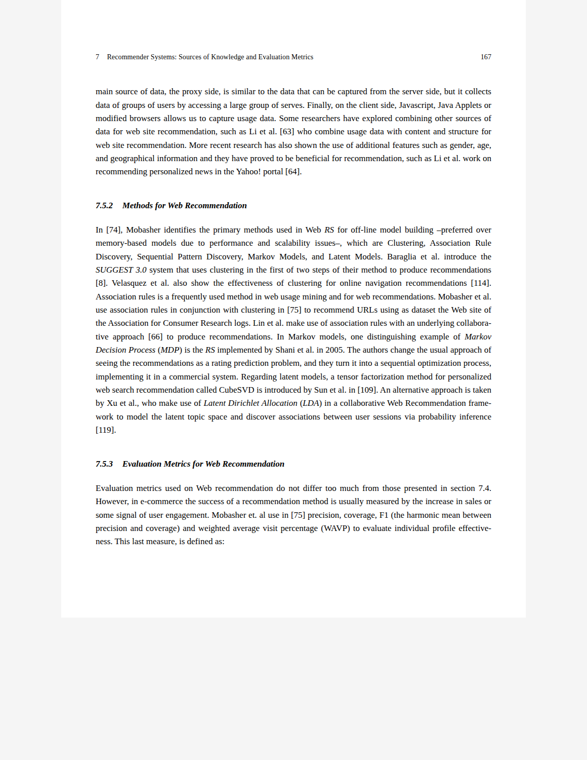7 Recommender Systems: Sources of Knowledge and Evaluation Metrics 167
main source of data, the proxy side, is similar to the data that can be captured from the server side, but it collects data of groups of users by accessing a large group of serves. Finally, on the client side, Javascript, Java Applets or modified browsers allows us to capture usage data. Some researchers have explored combining other sources of data for web site recommendation, such as Li et al. [63] who combine usage data with content and structure for web site recommendation. More recent research has also shown the use of additional features such as gender, age, and geographical information and they have proved to be beneficial for recommendation, such as Li et al. work on recommending personalized news in the Yahoo! portal [64].
7.5.2 Methods for Web Recommendation
In [74], Mobasher identifies the primary methods used in Web RS for off-line model building –preferred over memory-based models due to performance and scalability issues–, which are Clustering, Association Rule Discovery, Sequential Pattern Discovery, Markov Models, and Latent Models. Baraglia et al. introduce the SUGGEST 3.0 system that uses clustering in the first of two steps of their method to produce recommendations [8]. Velasquez et al. also show the effectiveness of clustering for online navigation recommendations [114]. Association rules is a frequently used method in web usage mining and for web recommendations. Mobasher et al. use association rules in conjunction with clustering in [75] to recommend URLs using as dataset the Web site of the Association for Consumer Research logs. Lin et al. make use of association rules with an underlying collaborative approach [66] to produce recommendations. In Markov models, one distinguishing example of Markov Decision Process (MDP) is the RS implemented by Shani et al. in 2005. The authors change the usual approach of seeing the recommendations as a rating prediction problem, and they turn it into a sequential optimization process, implementing it in a commercial system. Regarding latent models, a tensor factorization method for personalized web search recommendation called CubeSVD is introduced by Sun et al. in [109]. An alternative approach is taken by Xu et al., who make use of Latent Dirichlet Allocation (LDA) in a collaborative Web Recommendation framework to model the latent topic space and discover associations between user sessions via probability inference [119].
7.5.3 Evaluation Metrics for Web Recommendation
Evaluation metrics used on Web recommendation do not differ too much from those presented in section 7.4. However, in e-commerce the success of a recommendation method is usually measured by the increase in sales or some signal of user engagement. Mobasher et. al use in [75] precision, coverage, F1 (the harmonic mean between precision and coverage) and weighted average visit percentage (WAVP) to evaluate individual profile effectiveness. This last measure, is defined as: